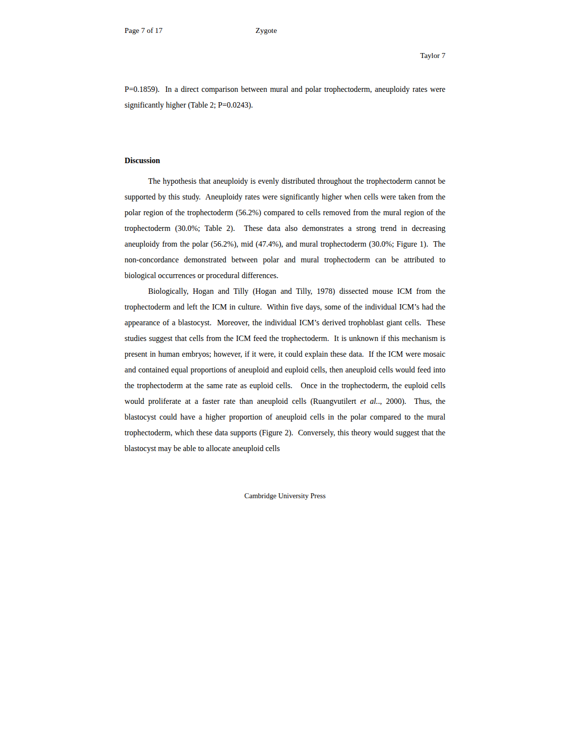Page 7 of 17
Zygote
Taylor 7
P=0.1859). In a direct comparison between mural and polar trophectoderm, aneuploidy rates were significantly higher (Table 2; P=0.0243).
Discussion
The hypothesis that aneuploidy is evenly distributed throughout the trophectoderm cannot be supported by this study. Aneuploidy rates were significantly higher when cells were taken from the polar region of the trophectoderm (56.2%) compared to cells removed from the mural region of the trophectoderm (30.0%; Table 2). These data also demonstrates a strong trend in decreasing aneuploidy from the polar (56.2%), mid (47.4%), and mural trophectoderm (30.0%; Figure 1). The non-concordance demonstrated between polar and mural trophectoderm can be attributed to biological occurrences or procedural differences.
Biologically, Hogan and Tilly (Hogan and Tilly, 1978) dissected mouse ICM from the trophectoderm and left the ICM in culture. Within five days, some of the individual ICM’s had the appearance of a blastocyst. Moreover, the individual ICM’s derived trophoblast giant cells. These studies suggest that cells from the ICM feed the trophectoderm. It is unknown if this mechanism is present in human embryos; however, if it were, it could explain these data. If the ICM were mosaic and contained equal proportions of aneuploid and euploid cells, then aneuploid cells would feed into the trophectoderm at the same rate as euploid cells. Once in the trophectoderm, the euploid cells would proliferate at a faster rate than aneuploid cells (Ruangvutilert et al.., 2000). Thus, the blastocyst could have a higher proportion of aneuploid cells in the polar compared to the mural trophectoderm, which these data supports (Figure 2). Conversely, this theory would suggest that the blastocyst may be able to allocate aneuploid cells
Cambridge University Press